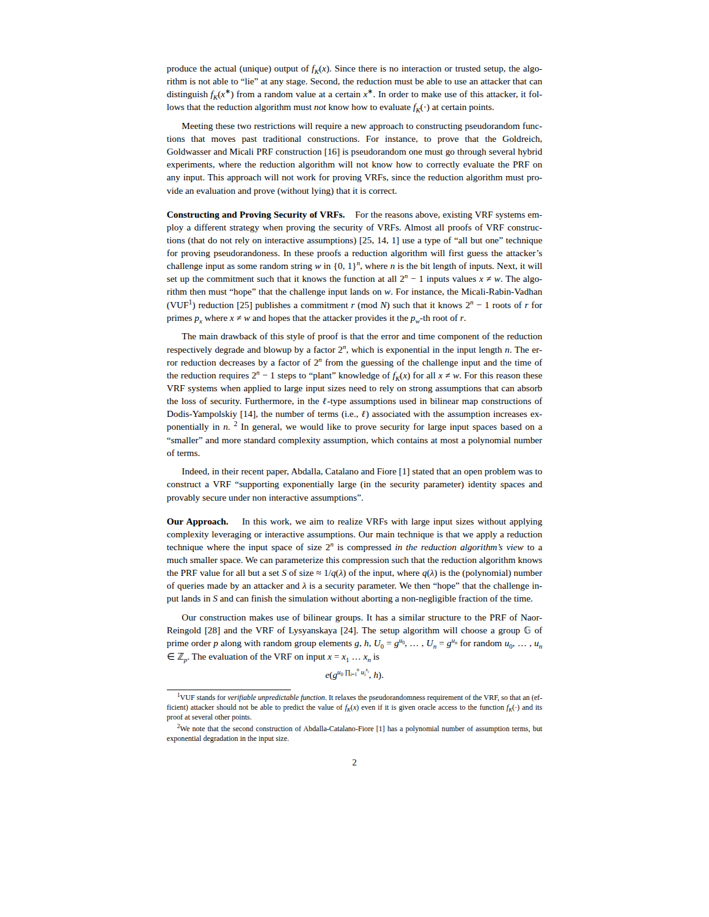produce the actual (unique) output of fK(x). Since there is no interaction or trusted setup, the algorithm is not able to “lie” at any stage. Second, the reduction must be able to use an attacker that can distinguish fK(x∗) from a random value at a certain x∗. In order to make use of this attacker, it follows that the reduction algorithm must not know how to evaluate fK(·) at certain points.
Meeting these two restrictions will require a new approach to constructing pseudorandom functions that moves past traditional constructions. For instance, to prove that the Goldreich, Goldwasser and Micali PRF construction [16] is pseudorandom one must go through several hybrid experiments, where the reduction algorithm will not know how to correctly evaluate the PRF on any input. This approach will not work for proving VRFs, since the reduction algorithm must provide an evaluation and prove (without lying) that it is correct.
Constructing and Proving Security of VRFs. For the reasons above, existing VRF systems employ a different strategy when proving the security of VRFs. Almost all proofs of VRF constructions (that do not rely on interactive assumptions) [25, 14, 1] use a type of “all but one” technique for proving pseudorandoness. In these proofs a reduction algorithm will first guess the attacker’s challenge input as some random string w in {0, 1}n, where n is the bit length of inputs. Next, it will set up the commitment such that it knows the function at all 2n − 1 inputs values x ≠ w. The algorithm then must “hope” that the challenge input lands on w. For instance, the Micali-Rabin-Vadhan (VUF1) reduction [25] publishes a commitment r (mod N) such that it knows 2n − 1 roots of r for primes px where x ≠ w and hopes that the attacker provides it the pw-th root of r.
The main drawback of this style of proof is that the error and time component of the reduction respectively degrade and blowup by a factor 2n, which is exponential in the input length n. The error reduction decreases by a factor of 2n from the guessing of the challenge input and the time of the reduction requires 2n − 1 steps to “plant” knowledge of fK(x) for all x ≠ w. For this reason these VRF systems when applied to large input sizes need to rely on strong assumptions that can absorb the loss of security. Furthermore, in the ℓ-type assumptions used in bilinear map constructions of Dodis-Yampolskiy [14], the number of terms (i.e., ℓ) associated with the assumption increases exponentially in n. 2 In general, we would like to prove security for large input spaces based on a “smaller” and more standard complexity assumption, which contains at most a polynomial number of terms.
Indeed, in their recent paper, Abdalla, Catalano and Fiore [1] stated that an open problem was to construct a VRF “supporting exponentially large (in the security parameter) identity spaces and provably secure under non interactive assumptions”.
Our Approach. In this work, we aim to realize VRFs with large input sizes without applying complexity leveraging or interactive assumptions. Our main technique is that we apply a reduction technique where the input space of size 2n is compressed in the reduction algorithm’s view to a much smaller space. We can parameterize this compression such that the reduction algorithm knows the PRF value for all but a set S of size ≈ 1/q(λ) of the input, where q(λ) is the (polynomial) number of queries made by an attacker and λ is a security parameter. We then “hope” that the challenge input lands in S and can finish the simulation without aborting a non-negligible fraction of the time.
Our construction makes use of bilinear groups. It has a similar structure to the PRF of Naor-Reingold [28] and the VRF of Lysyanskaya [24]. The setup algorithm will choose a group 𝔾 of prime order p along with random group elements g, h, U0 = gu0, … , Un = gun for random u0, … , un ∈ ℤp. The evaluation of the VRF on input x = x1 … xn is
e(gu0 ∏i=1n uixi, h).
1 VUF stands for verifiable unpredictable function. It relaxes the pseudorandomness requirement of the VRF, so that an (efficient) attacker should not be able to predict the value of fK(x) even if it is given oracle access to the function fK(·) and its proof at several other points.
2 We note that the second construction of Abdalla-Catalano-Fiore [1] has a polynomial number of assumption terms, but exponential degradation in the input size.
2